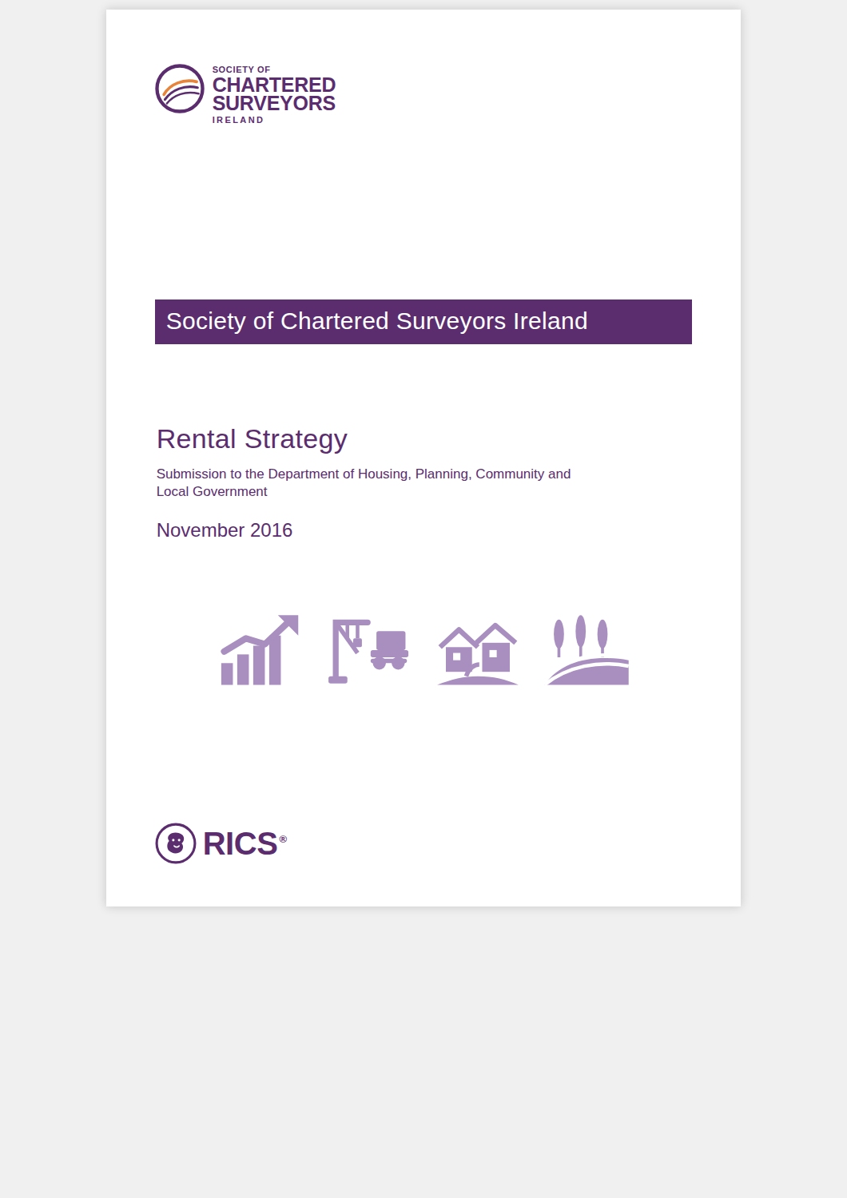SOCIETY OF
CHARTERED
SURVEYORS
IRELAND
Society of Chartered Surveyors Ireland
Rental Strategy
Submission to the Department of Housing, Planning, Community and Local Government
November 2016
RICS®